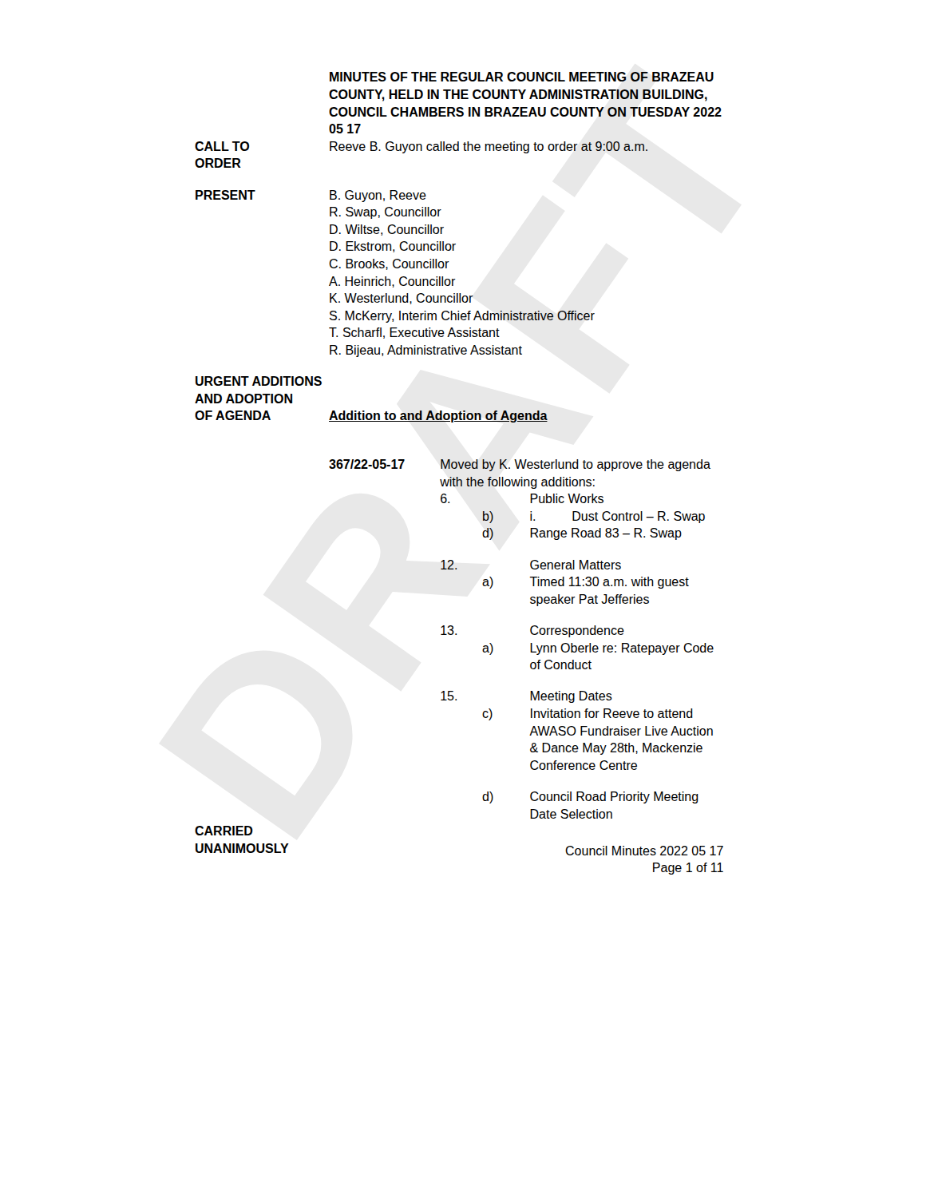DRAFT
| | MINUTES OF THE REGULAR COUNCIL MEETING OF BRAZEAU COUNTY, HELD IN THE COUNTY ADMINISTRATION BUILDING, COUNCIL CHAMBERS IN BRAZEAU COUNTY ON TUESDAY 2022 05 17 |
| CALL TO ORDER | Reeve B. Guyon called the meeting to order at 9:00 a.m. |
| PRESENT | B. Guyon, Reeve R. Swap, Councillor D. Wiltse, Councillor D. Ekstrom, Councillor C. Brooks, Councillor A. Heinrich, Councillor K. Westerlund, Councillor S. McKerry, Interim Chief Administrative Officer T. Scharfl, Executive Assistant R. Bijeau, Administrative Assistant |
| URGENT ADDITIONS AND ADOPTION OF AGENDA | Addition to and Adoption of Agenda |
| | / 367/22-05-17 / Moved by K. Westerlund to approve the agenda with the following additions: / / 6. / / Public Works / / / b) / / i. / Dust Control – R. Swap / / / / d) / Range Road 83 – R. Swap / / 12. / / General Matters / / / a) / Timed 11:30 a.m. with guest speaker Pat Jefferies / / 13. / / Correspondence / / / a) / Lynn Oberle re: Ratepayer Code of Conduct / / 15. / / Meeting Dates / / / c) / Invitation for Reeve to attend AWASO Fundraiser Live Auction & Dance May 28th, Mackenzie Conference Centre / / / d) / Council Road Priority Meeting Date Selection / |
| CARRIED UNANIMOUSLY | |
Council Minutes 2022 05 17
Page 1 of 11